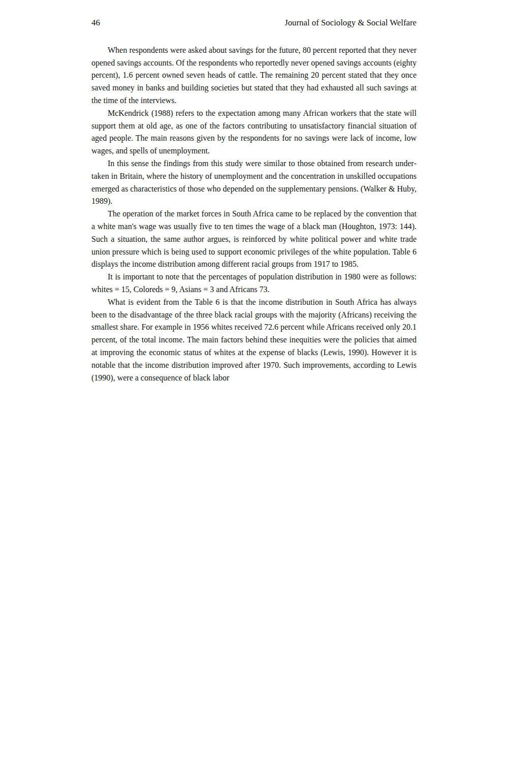46 Journal of Sociology & Social Welfare
When respondents were asked about savings for the future, 80 percent reported that they never opened savings accounts. Of the respondents who reportedly never opened savings accounts (eighty percent), 1.6 percent owned seven heads of cattle. The remaining 20 percent stated that they once saved money in banks and building societies but stated that they had exhausted all such savings at the time of the interviews.
McKendrick (1988) refers to the expectation among many African workers that the state will support them at old age, as one of the factors contributing to unsatisfactory financial situation of aged people. The main reasons given by the respondents for no savings were lack of income, low wages, and spells of unemployment.
In this sense the findings from this study were similar to those obtained from research undertaken in Britain, where the history of unemployment and the concentration in unskilled occupations emerged as characteristics of those who depended on the supplementary pensions. (Walker & Huby, 1989).
The operation of the market forces in South Africa came to be replaced by the convention that a white man's wage was usually five to ten times the wage of a black man (Houghton, 1973: 144). Such a situation, the same author argues, is reinforced by white political power and white trade union pressure which is being used to support economic privileges of the white population. Table 6 displays the income distribution among different racial groups from 1917 to 1985.
It is important to note that the percentages of population distribution in 1980 were as follows: whites = 15, Coloreds = 9, Asians = 3 and Africans 73.
What is evident from the Table 6 is that the income distribution in South Africa has always been to the disadvantage of the three black racial groups with the majority (Africans) receiving the smallest share. For example in 1956 whites received 72.6 percent while Africans received only 20.1 percent, of the total income. The main factors behind these inequities were the policies that aimed at improving the economic status of whites at the expense of blacks (Lewis, 1990). However it is notable that the income distribution improved after 1970. Such improvements, according to Lewis (1990), were a consequence of black labor